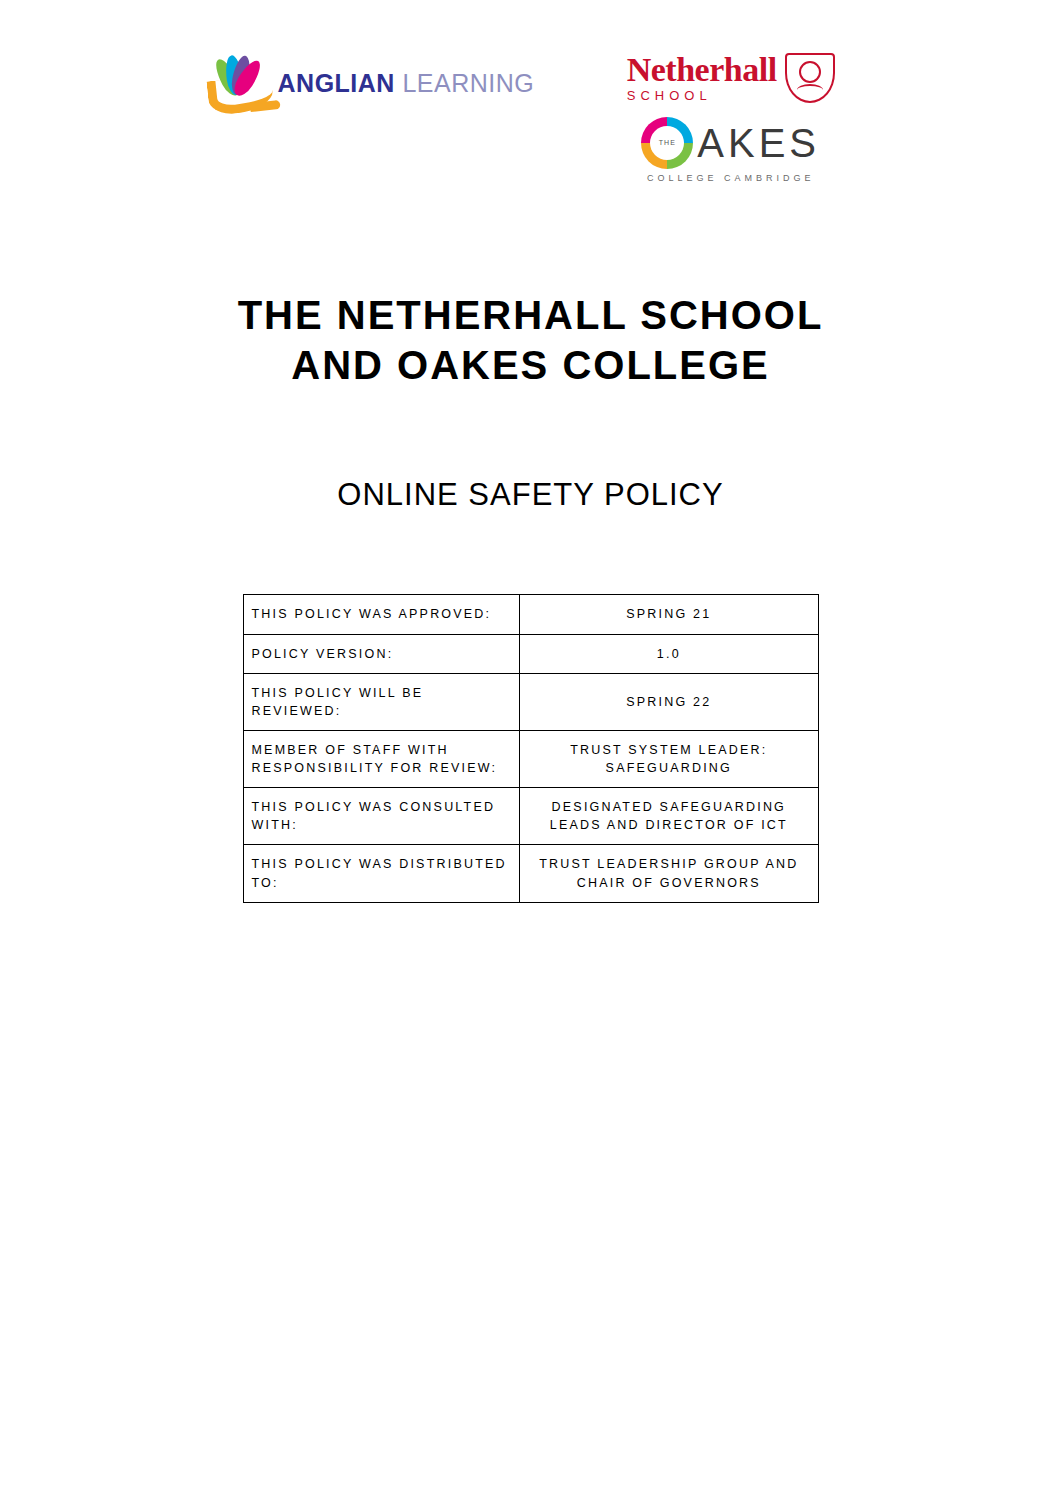ANGLIAN LEARNING
Netherhall
SCHOOL
THE
AKES
COLLEGE CAMBRIDGE
THE NETHERHALL SCHOOL AND OAKES COLLEGE
ONLINE SAFETY POLICY
| THIS POLICY WAS APPROVED: | SPRING 21 |
| POLICY VERSION: | 1.0 |
| THIS POLICY WILL BE REVIEWED: | SPRING 22 |
| MEMBER OF STAFF WITH RESPONSIBILITY FOR REVIEW: | TRUST SYSTEM LEADER: SAFEGUARDING |
| THIS POLICY WAS CONSULTED WITH: | DESIGNATED SAFEGUARDING LEADS AND DIRECTOR OF ICT |
| THIS POLICY WAS DISTRIBUTED TO: | TRUST LEADERSHIP GROUP AND CHAIR OF GOVERNORS |